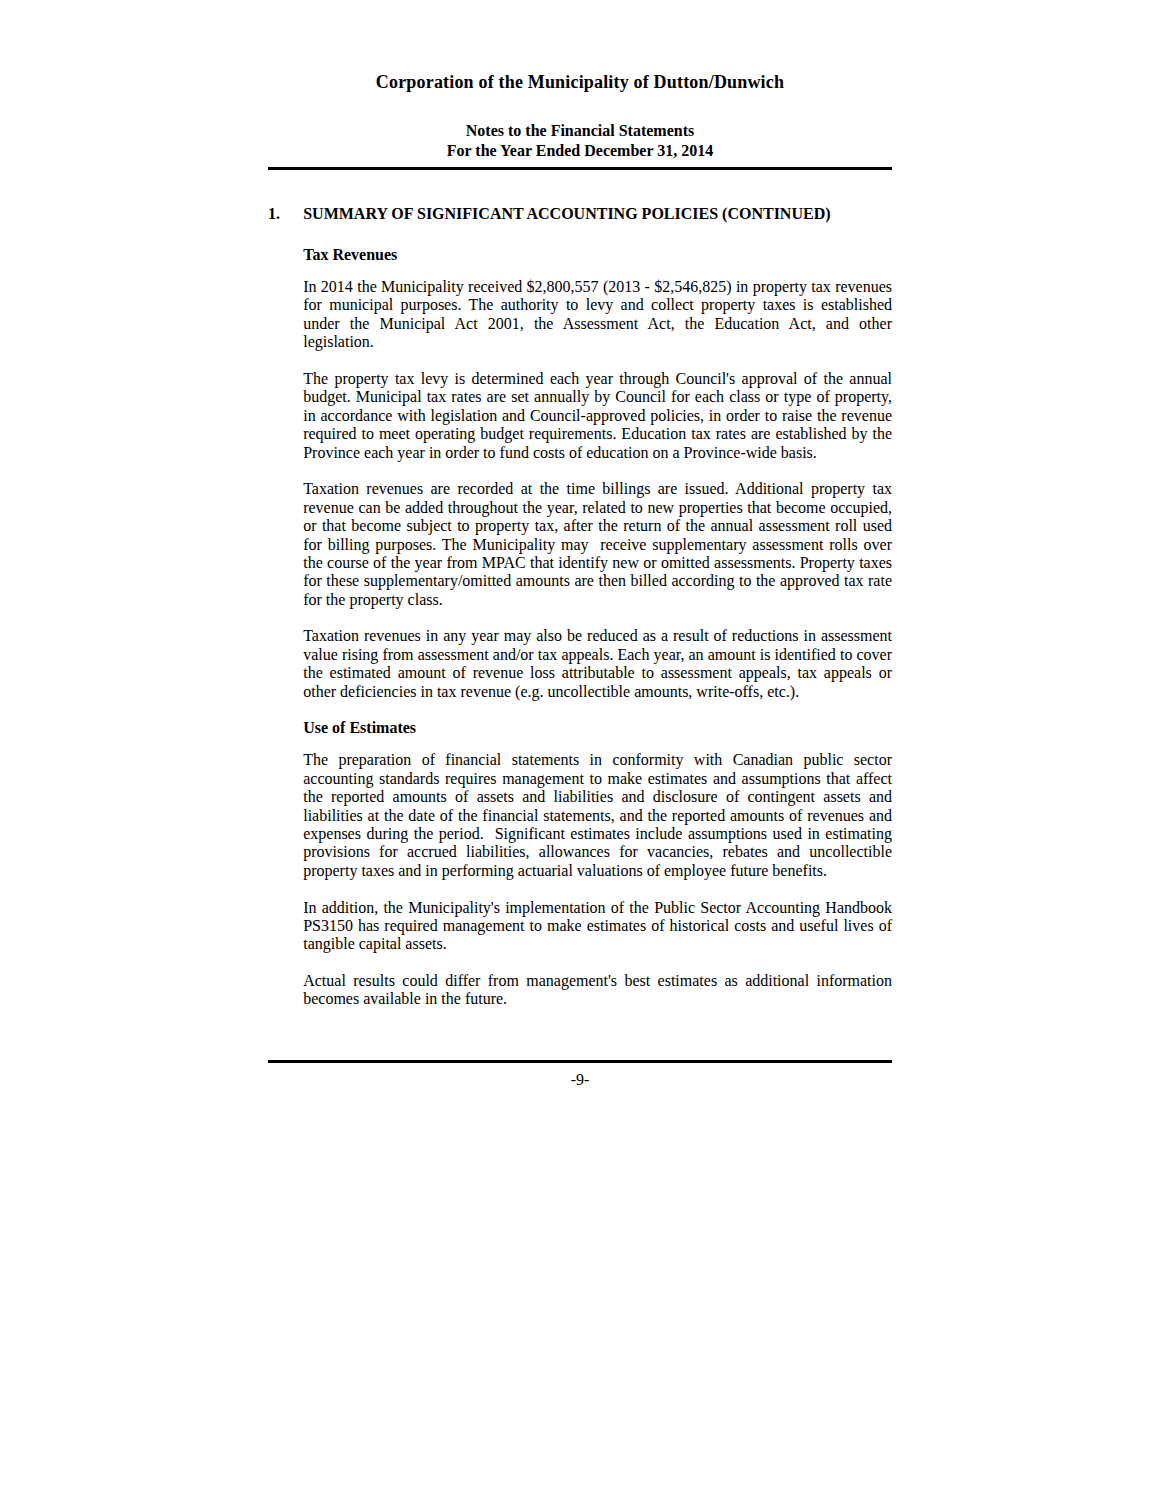Corporation of the Municipality of Dutton/Dunwich
Notes to the Financial Statements
For the Year Ended December 31, 2014
1. SUMMARY OF SIGNIFICANT ACCOUNTING POLICIES (CONTINUED)
Tax Revenues
In 2014 the Municipality received $2,800,557 (2013 - $2,546,825) in property tax revenues for municipal purposes. The authority to levy and collect property taxes is established under the Municipal Act 2001, the Assessment Act, the Education Act, and other legislation.
The property tax levy is determined each year through Council's approval of the annual budget. Municipal tax rates are set annually by Council for each class or type of property, in accordance with legislation and Council-approved policies, in order to raise the revenue required to meet operating budget requirements. Education tax rates are established by the Province each year in order to fund costs of education on a Province-wide basis.
Taxation revenues are recorded at the time billings are issued. Additional property tax revenue can be added throughout the year, related to new properties that become occupied, or that become subject to property tax, after the return of the annual assessment roll used for billing purposes. The Municipality may receive supplementary assessment rolls over the course of the year from MPAC that identify new or omitted assessments. Property taxes for these supplementary/omitted amounts are then billed according to the approved tax rate for the property class.
Taxation revenues in any year may also be reduced as a result of reductions in assessment value rising from assessment and/or tax appeals. Each year, an amount is identified to cover the estimated amount of revenue loss attributable to assessment appeals, tax appeals or other deficiencies in tax revenue (e.g. uncollectible amounts, write-offs, etc.).
Use of Estimates
The preparation of financial statements in conformity with Canadian public sector accounting standards requires management to make estimates and assumptions that affect the reported amounts of assets and liabilities and disclosure of contingent assets and liabilities at the date of the financial statements, and the reported amounts of revenues and expenses during the period. Significant estimates include assumptions used in estimating provisions for accrued liabilities, allowances for vacancies, rebates and uncollectible property taxes and in performing actuarial valuations of employee future benefits.
In addition, the Municipality's implementation of the Public Sector Accounting Handbook PS3150 has required management to make estimates of historical costs and useful lives of tangible capital assets.
Actual results could differ from management's best estimates as additional information becomes available in the future.
-9-